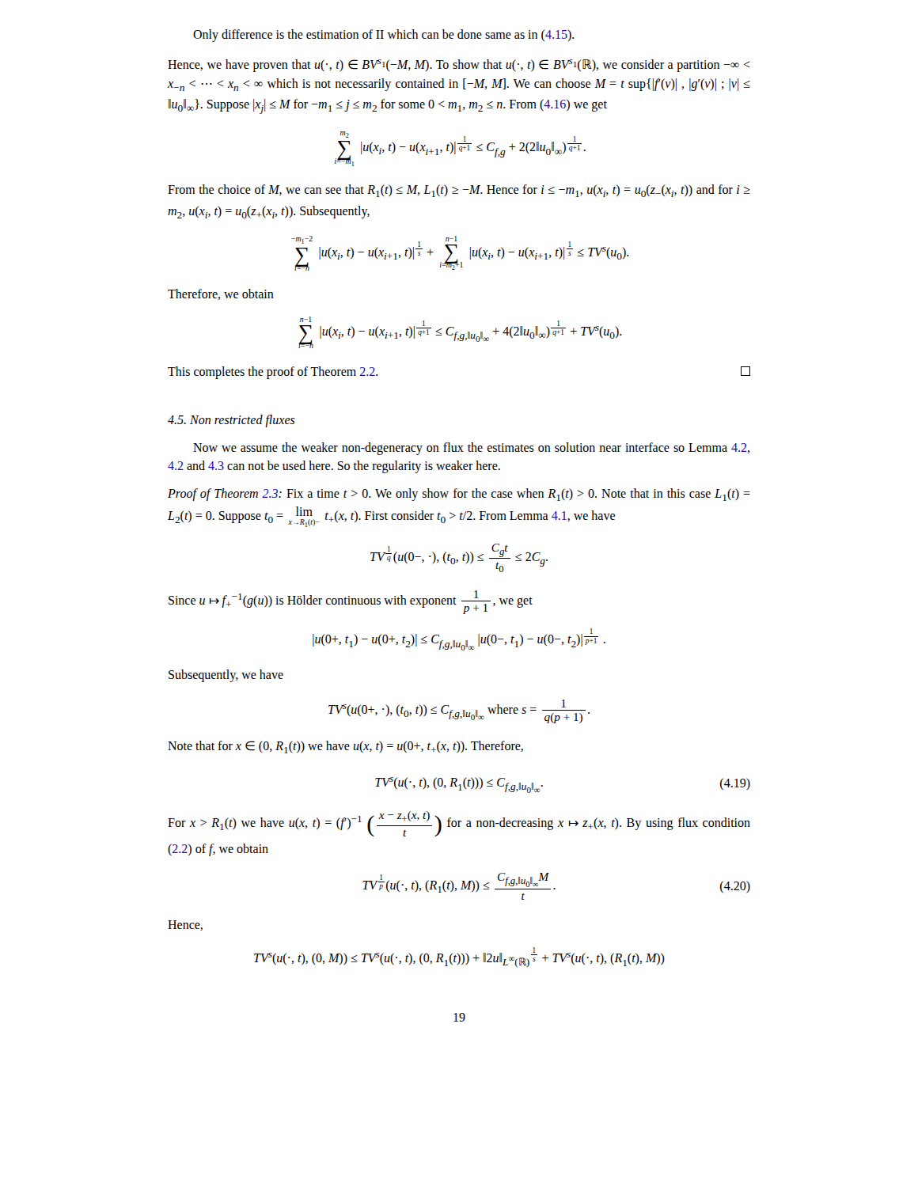Only difference is the estimation of II which can be done same as in (4.15).
Hence, we have proven that u(·, t) ∈ BVs1(−M, M). To show that u(·, t) ∈ BVs1(ℝ), we consider a partition −∞ < x−n < ⋯ < xn < ∞ which is not necessarily contained in [−M, M]. We can choose M = t sup{|f′(v)| , |g′(v)| ; |v| ≤ ‖u0‖∞}. Suppose |xj| ≤ M for −m1 ≤ j ≤ m2 for some 0 < m1, m2 ≤ n. From (4.16) we get
m2∑i=−m1 |u(xi, t) − u(xi+1, t)|1 q+1 ≤ Cf,g + 2(2‖u0‖∞)1 q+1.
From the choice of M, we can see that R1(t) ≤ M, L1(t) ≥ −M. Hence for i ≤ −m1, u(xi, t) = u0(z−(xi, t)) and for i ≥ m2, u(xi, t) = u0(z+(xi, t)). Subsequently,
−m1−2∑i=−n |u(xi, t) − u(xi+1, t)|1 s + n−1∑i=m2+1 |u(xi, t) − u(xi+1, t)|1 s ≤ TVs(u0).
Therefore, we obtain
n−1∑i=−n |u(xi, t) − u(xi+1, t)|1 q+1 ≤ Cf,g,‖u0‖∞ + 4(2‖u0‖∞)1 q+1 + TVs(u0).
This completes the proof of Theorem 2.2.
4.5. Non restricted fluxes
Now we assume the weaker non-degeneracy on flux the estimates on solution near interface so Lemma 4.2, 4.2 and 4.3 can not be used here. So the regularity is weaker here.
Proof of Theorem 2.3: Fix a time t > 0. We only show for the case when R1(t) > 0. Note that in this case L1(t) = L2(t) = 0. Suppose t0 = lim x→R1(t)− t+(x, t). First consider t0 > t/2. From Lemma 4.1, we have
TV1 q(u(0−, ·), (t0, t)) ≤ Cgt t0 ≤ 2Cg.
Since u ↦ f+−1(g(u)) is Hölder continuous with exponent 1 p + 1, we get
|u(0+, t1) − u(0+, t2)| ≤ Cf,g,‖u0‖∞ |u(0−, t1) − u(0−, t2)|1 p+1 .
Subsequently, we have
TVs(u(0+, ·), (t0, t)) ≤ Cf,g,‖u0‖∞ where s = 1 q(p + 1).
Note that for x ∈ (0, R1(t)) we have u(x, t) = u(0+, t+(x, t)). Therefore,
TVs(u(·, t), (0, R1(t))) ≤ Cf,g,‖u0‖∞.
(4.19)
For x > R1(t) we have u(x, t) = (f′)−1 (x − z+(x, t) t) for a non-decreasing x ↦ z+(x, t). By using flux condition (2.2) of f, we obtain
TV1 p(u(·, t), (R1(t), M)) ≤ Cf,g,‖u0‖∞M t.
(4.20)
Hence,
TVs(u(·, t), (0, M)) ≤ TVs(u(·, t), (0, R1(t))) + ‖2u‖L∞(ℝ)1 s + TVs(u(·, t), (R1(t), M))
19